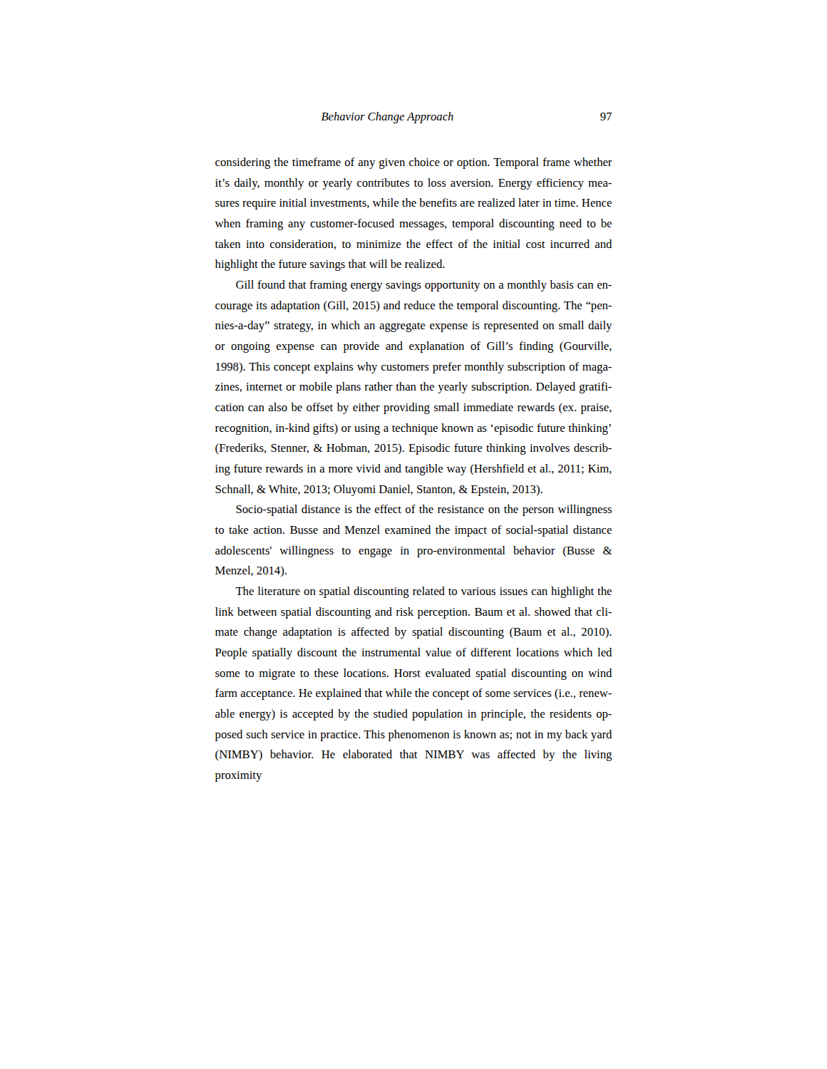Behavior Change Approach 97
considering the timeframe of any given choice or option. Temporal frame whether it’s daily, monthly or yearly contributes to loss aversion. Energy efficiency measures require initial investments, while the benefits are realized later in time. Hence when framing any customer-focused messages, temporal discounting need to be taken into consideration, to minimize the effect of the initial cost incurred and highlight the future savings that will be realized.
Gill found that framing energy savings opportunity on a monthly basis can encourage its adaptation (Gill, 2015) and reduce the temporal discounting. The “pennies-a-day” strategy, in which an aggregate expense is represented on small daily or ongoing expense can provide and explanation of Gill’s finding (Gourville, 1998). This concept explains why customers prefer monthly subscription of magazines, internet or mobile plans rather than the yearly subscription. Delayed gratification can also be offset by either providing small immediate rewards (ex. praise, recognition, in-kind gifts) or using a technique known as ‘episodic future thinking’ (Frederiks, Stenner, & Hobman, 2015). Episodic future thinking involves describing future rewards in a more vivid and tangible way (Hershfield et al., 2011; Kim, Schnall, & White, 2013; Oluyomi Daniel, Stanton, & Epstein, 2013).
Socio-spatial distance is the effect of the resistance on the person willingness to take action. Busse and Menzel examined the impact of social-spatial distance adolescents' willingness to engage in pro-environmental behavior (Busse & Menzel, 2014).
The literature on spatial discounting related to various issues can highlight the link between spatial discounting and risk perception. Baum et al. showed that climate change adaptation is affected by spatial discounting (Baum et al., 2010). People spatially discount the instrumental value of different locations which led some to migrate to these locations. Horst evaluated spatial discounting on wind farm acceptance. He explained that while the concept of some services (i.e., renewable energy) is accepted by the studied population in principle, the residents opposed such service in practice. This phenomenon is known as; not in my back yard (NIMBY) behavior. He elaborated that NIMBY was affected by the living proximity